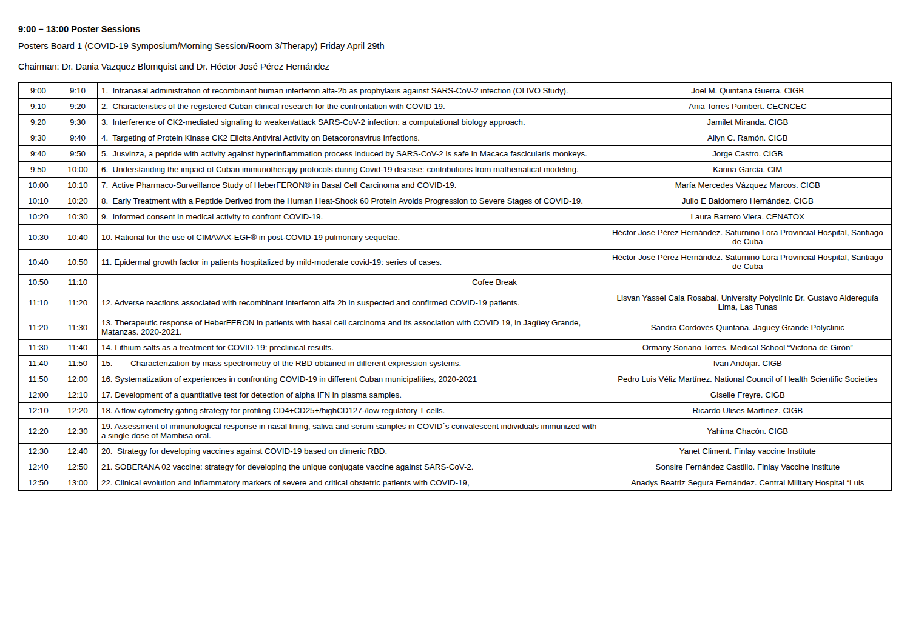9:00 – 13:00 Poster Sessions
Posters Board 1 (COVID-19 Symposium/Morning Session/Room 3/Therapy) Friday April 29th
Chairman: Dr. Dania Vazquez Blomquist and Dr. Héctor José Pérez Hernández
| 9:00 | 9:10 | 1. Intranasal administration of recombinant human interferon alfa-2b as prophylaxis against SARS-CoV-2 infection (OLIVO Study). | Joel M. Quintana Guerra. CIGB |
| 9:10 | 9:20 | 2. Characteristics of the registered Cuban clinical research for the confrontation with COVID 19. | Ania Torres Pombert. CECNCEC |
| 9:20 | 9:30 | 3. Interference of CK2-mediated signaling to weaken/attack SARS-CoV-2 infection: a computational biology approach. | Jamilet Miranda. CIGB |
| 9:30 | 9:40 | 4. Targeting of Protein Kinase CK2 Elicits Antiviral Activity on Betacoronavirus Infections. | Ailyn C. Ramón. CIGB |
| 9:40 | 9:50 | 5. Jusvinza, a peptide with activity against hyperinflammation process induced by SARS-CoV-2 is safe in Macaca fascicularis monkeys. | Jorge Castro. CIGB |
| 9:50 | 10:00 | 6. Understanding the impact of Cuban immunotherapy protocols during Covid-19 disease: contributions from mathematical modeling. | Karina García. CIM |
| 10:00 | 10:10 | 7. Active Pharmaco-Surveillance Study of HeberFERON® in Basal Cell Carcinoma and COVID-19. | María Mercedes Vázquez Marcos. CIGB |
| 10:10 | 10:20 | 8. Early Treatment with a Peptide Derived from the Human Heat-Shock 60 Protein Avoids Progression to Severe Stages of COVID-19. | Julio E Baldomero Hernández. CIGB |
| 10:20 | 10:30 | 9. Informed consent in medical activity to confront COVID-19. | Laura Barrero Viera. CENATOX |
| 10:30 | 10:40 | 10. Rational for the use of CIMAVAX-EGF® in post-COVID-19 pulmonary sequelae. | Héctor José Pérez Hernández. Saturnino Lora Provincial Hospital, Santiago de Cuba |
| 10:40 | 10:50 | 11. Epidermal growth factor in patients hospitalized by mild-moderate covid-19: series of cases. | Héctor José Pérez Hernández. Saturnino Lora Provincial Hospital, Santiago de Cuba |
| 10:50 | 11:10 | Cofee Break |
| 11:10 | 11:20 | 12. Adverse reactions associated with recombinant interferon alfa 2b in suspected and confirmed COVID-19 patients. | Lisvan Yassel Cala Rosabal. University Polyclinic Dr. Gustavo Aldereguía Lima, Las Tunas |
| 11:20 | 11:30 | 13. Therapeutic response of HeberFERON in patients with basal cell carcinoma and its association with COVID 19, in Jagüey Grande, Matanzas. 2020-2021. | Sandra Cordovés Quintana. Jaguey Grande Polyclinic |
| 11:30 | 11:40 | 14. Lithium salts as a treatment for COVID-19: preclinical results. | Ormany Soriano Torres. Medical School “Victoria de Girón” |
| 11:40 | 11:50 | 15. Characterization by mass spectrometry of the RBD obtained in different expression systems. | Ivan Andújar. CIGB |
| 11:50 | 12:00 | 16. Systematization of experiences in confronting COVID-19 in different Cuban municipalities, 2020-2021 | Pedro Luis Véliz Martínez. National Council of Health Scientific Societies |
| 12:00 | 12:10 | 17. Development of a quantitative test for detection of alpha IFN in plasma samples. | Giselle Freyre. CIGB |
| 12:10 | 12:20 | 18. A flow cytometry gating strategy for profiling CD4+CD25+/highCD127-/low regulatory T cells. | Ricardo Ulises Martínez. CIGB |
| 12:20 | 12:30 | 19. Assessment of immunological response in nasal lining, saliva and serum samples in COVID´s convalescent individuals immunized with a single dose of Mambisa oral. | Yahima Chacón. CIGB |
| 12:30 | 12:40 | 20. Strategy for developing vaccines against COVID-19 based on dimeric RBD. | Yanet Climent. Finlay vaccine Institute |
| 12:40 | 12:50 | 21. SOBERANA 02 vaccine: strategy for developing the unique conjugate vaccine against SARS-CoV-2. | Sonsire Fernández Castillo. Finlay Vaccine Institute |
| 12:50 | 13:00 | 22. Clinical evolution and inflammatory markers of severe and critical obstetric patients with COVID-19, | Anadys Beatriz Segura Fernández. Central Military Hospital “Luis |